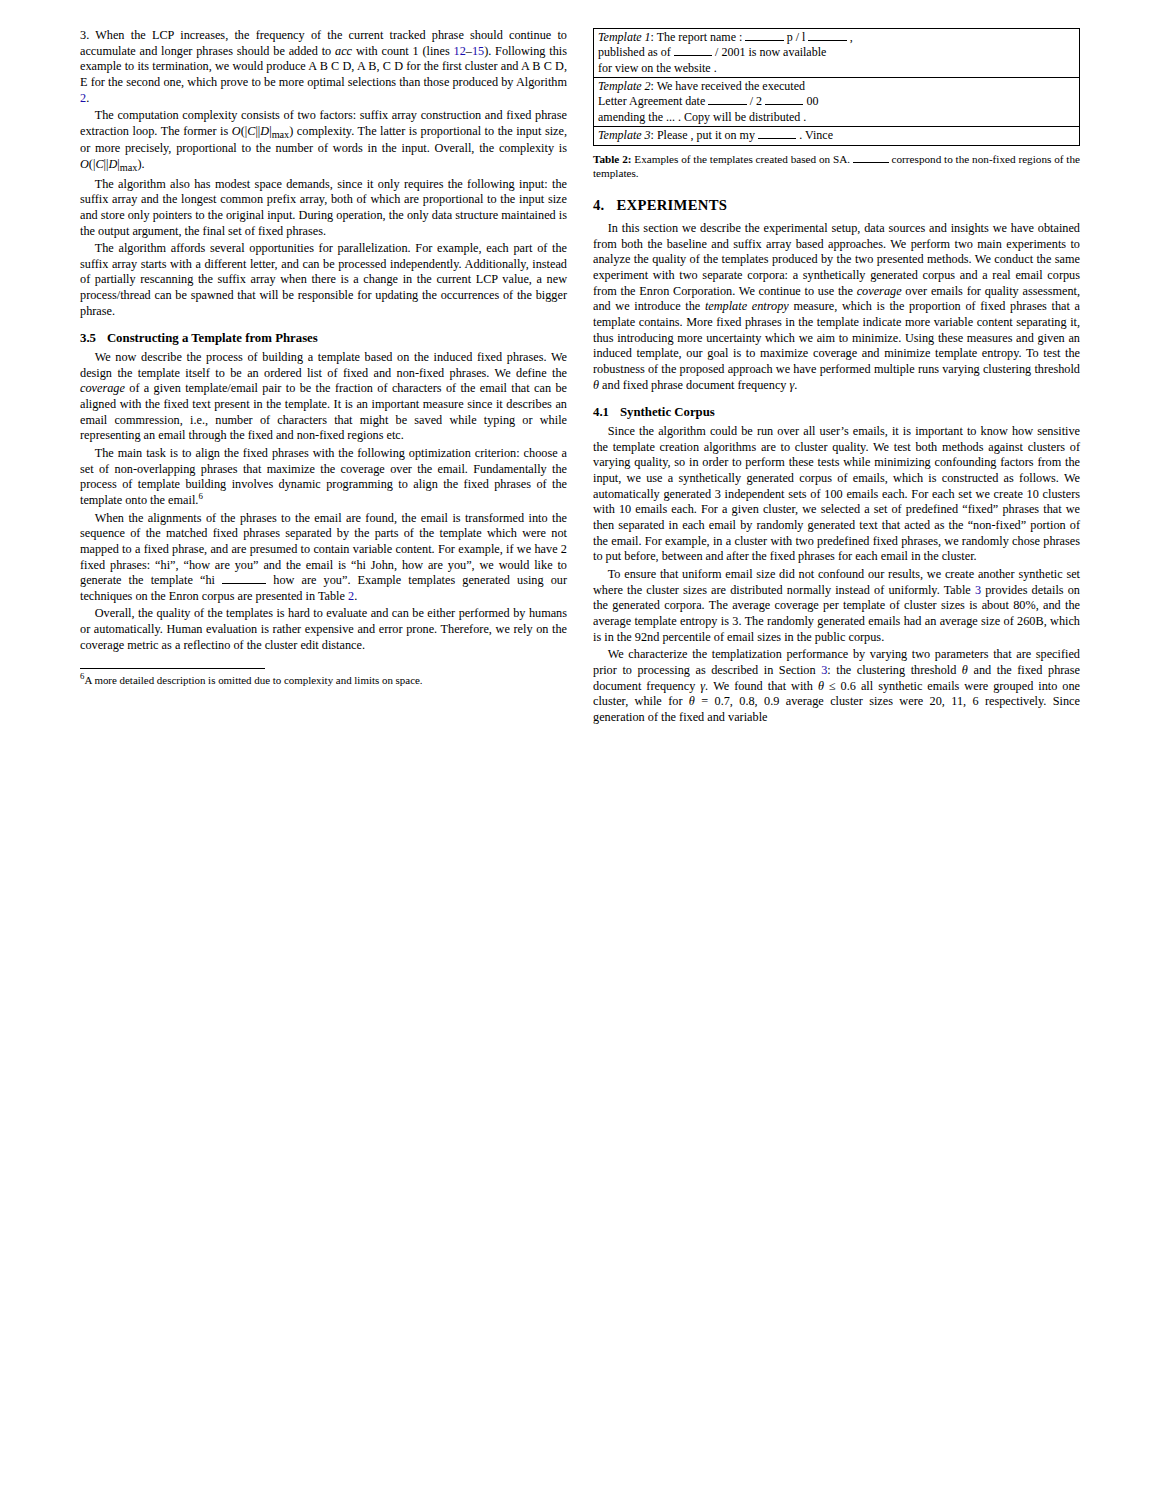3. When the LCP increases, the frequency of the current tracked phrase should continue to accumulate and longer phrases should be added to acc with count 1 (lines 12–15). Following this example to its termination, we would produce A B C D, A B, C D for the first cluster and A B C D, E for the second one, which prove to be more optimal selections than those produced by Algorithm 2.
The computation complexity consists of two factors: suffix array construction and fixed phrase extraction loop. The former is O(|C||D|max) complexity. The latter is proportional to the input size, or more precisely, proportional to the number of words in the input. Overall, the complexity is O(|C||D|max).
The algorithm also has modest space demands, since it only requires the following input: the suffix array and the longest common prefix array, both of which are proportional to the input size and store only pointers to the original input. During operation, the only data structure maintained is the output argument, the final set of fixed phrases.
The algorithm affords several opportunities for parallelization. For example, each part of the suffix array starts with a different letter, and can be processed independently. Additionally, instead of partially rescanning the suffix array when there is a change in the current LCP value, a new process/thread can be spawned that will be responsible for updating the occurrences of the bigger phrase.
3.5 Constructing a Template from Phrases
We now describe the process of building a template based on the induced fixed phrases. We design the template itself to be an ordered list of fixed and non-fixed phrases. We define the coverage of a given template/email pair to be the fraction of characters of the email that can be aligned with the fixed text present in the template. It is an important measure since it describes an email commression, i.e., number of characters that might be saved while typing or while representing an email through the fixed and non-fixed regions etc.
The main task is to align the fixed phrases with the following optimization criterion: choose a set of non-overlapping phrases that maximize the coverage over the email. Fundamentally the process of template building involves dynamic programming to align the fixed phrases of the template onto the email.6
When the alignments of the phrases to the email are found, the email is transformed into the sequence of the matched fixed phrases separated by the parts of the template which were not mapped to a fixed phrase, and are presumed to contain variable content. For example, if we have 2 fixed phrases: “hi”, “how are you” and the email is “hi John, how are you”, we would like to generate the template “hi how are you”. Example templates generated using our techniques on the Enron corpus are presented in Table 2.
Overall, the quality of the templates is hard to evaluate and can be either performed by humans or automatically. Human evaluation is rather expensive and error prone. Therefore, we rely on the coverage metric as a reflectino of the cluster edit distance.
6A more detailed description is omitted due to complexity and limits on space.
| Template 1 : The report name : p / l , published as of / 2001 is now available for view on the website . |
| Template 2 : We have received the executed Letter Agreement date / 2 00 amending the ... . Copy will be distributed . |
| Template 3 : Please , put it on my . Vince |
Table 2: Examples of the templates created based on SA. correspond to the non-fixed regions of the templates.
4. EXPERIMENTS
In this section we describe the experimental setup, data sources and insights we have obtained from both the baseline and suffix array based approaches. We perform two main experiments to analyze the quality of the templates produced by the two presented methods. We conduct the same experiment with two separate corpora: a synthetically generated corpus and a real email corpus from the Enron Corporation. We continue to use the coverage over emails for quality assessment, and we introduce the template entropy measure, which is the proportion of fixed phrases that a template contains. More fixed phrases in the template indicate more variable content separating it, thus introducing more uncertainty which we aim to minimize. Using these measures and given an induced template, our goal is to maximize coverage and minimize template entropy. To test the robustness of the proposed approach we have performed multiple runs varying clustering threshold θ and fixed phrase document frequency γ.
4.1 Synthetic Corpus
Since the algorithm could be run over all user’s emails, it is important to know how sensitive the template creation algorithms are to cluster quality. We test both methods against clusters of varying quality, so in order to perform these tests while minimizing confounding factors from the input, we use a synthetically generated corpus of emails, which is constructed as follows. We automatically generated 3 independent sets of 100 emails each. For each set we create 10 clusters with 10 emails each. For a given cluster, we selected a set of predefined “fixed” phrases that we then separated in each email by randomly generated text that acted as the “non-fixed” portion of the email. For example, in a cluster with two predefined fixed phrases, we randomly chose phrases to put before, between and after the fixed phrases for each email in the cluster.
To ensure that uniform email size did not confound our results, we create another synthetic set where the cluster sizes are distributed normally instead of uniformly. Table 3 provides details on the generated corpora. The average coverage per template of cluster sizes is about 80%, and the average template entropy is 3. The randomly generated emails had an average size of 260B, which is in the 92nd percentile of email sizes in the public corpus.
We characterize the templatization performance by varying two parameters that are specified prior to processing as described in Section 3: the clustering threshold θ and the fixed phrase document frequency γ. We found that with θ ≤ 0.6 all synthetic emails were grouped into one cluster, while for θ = 0.7, 0.8, 0.9 average cluster sizes were 20, 11, 6 respectively. Since generation of the fixed and variable